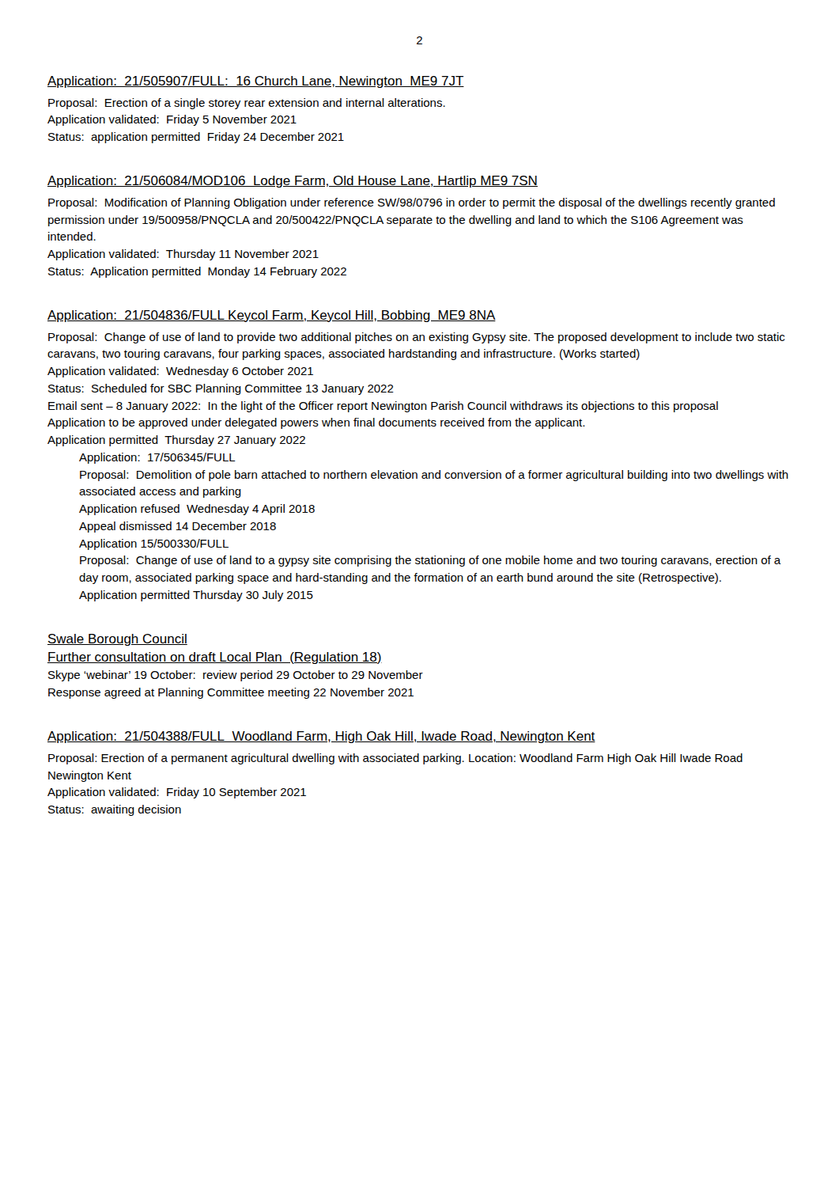2
Application: 21/505907/FULL: 16 Church Lane, Newington ME9 7JT
Proposal: Erection of a single storey rear extension and internal alterations.
Application validated: Friday 5 November 2021
Status: application permitted Friday 24 December 2021
Application: 21/506084/MOD106 Lodge Farm, Old House Lane, Hartlip ME9 7SN
Proposal: Modification of Planning Obligation under reference SW/98/0796 in order to permit the disposal of the dwellings recently granted permission under 19/500958/PNQCLA and 20/500422/PNQCLA separate to the dwelling and land to which the S106 Agreement was intended.
Application validated: Thursday 11 November 2021
Status: Application permitted Monday 14 February 2022
Application: 21/504836/FULL Keycol Farm, Keycol Hill, Bobbing ME9 8NA
Proposal: Change of use of land to provide two additional pitches on an existing Gypsy site. The proposed development to include two static caravans, two touring caravans, four parking spaces, associated hardstanding and infrastructure. (Works started)
Application validated: Wednesday 6 October 2021
Status: Scheduled for SBC Planning Committee 13 January 2022
Email sent – 8 January 2022: In the light of the Officer report Newington Parish Council withdraws its objections to this proposal
Application to be approved under delegated powers when final documents received from the applicant.
Application permitted Thursday 27 January 2022
Application: 17/506345/FULL
Proposal: Demolition of pole barn attached to northern elevation and conversion of a former agricultural building into two dwellings with associated access and parking
Application refused Wednesday 4 April 2018
Appeal dismissed 14 December 2018
Application 15/500330/FULL
Proposal: Change of use of land to a gypsy site comprising the stationing of one mobile home and two touring caravans, erection of a day room, associated parking space and hard-standing and the formation of an earth bund around the site (Retrospective).
Application permitted Thursday 30 July 2015
Swale Borough Council
Further consultation on draft Local Plan (Regulation 18)
Skype ‘webinar’ 19 October: review period 29 October to 29 November
Response agreed at Planning Committee meeting 22 November 2021
Application: 21/504388/FULL Woodland Farm, High Oak Hill, Iwade Road, Newington Kent
Proposal: Erection of a permanent agricultural dwelling with associated parking. Location: Woodland Farm High Oak Hill Iwade Road Newington Kent
Application validated: Friday 10 September 2021
Status: awaiting decision